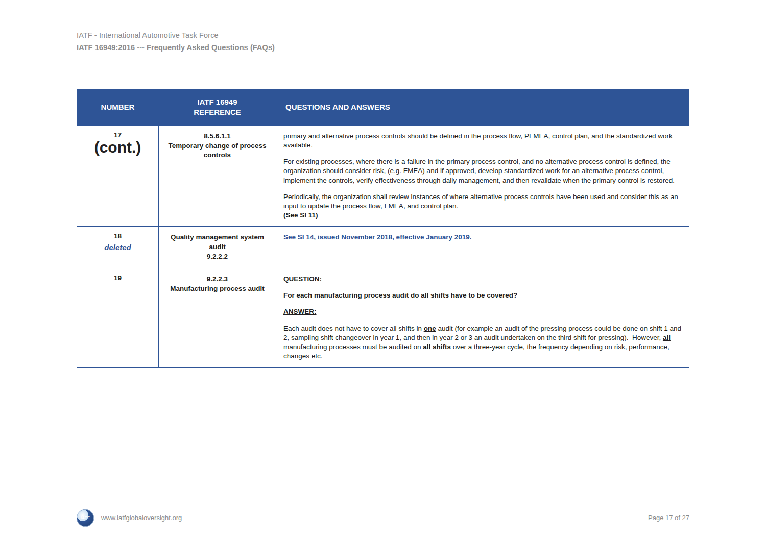IATF - International Automotive Task Force
IATF 16949:2016 --- Frequently Asked Questions (FAQs)
| NUMBER | IATF 16949 REFERENCE | QUESTIONS AND ANSWERS |
| --- | --- | --- |
| 17 (cont.) | 8.5.6.1.1 Temporary change of process controls | primary and alternative process controls should be defined in the process flow, PFMEA, control plan, and the standardized work available. For existing processes, where there is a failure in the primary process control, and no alternative process control is defined, the organization should consider risk, (e.g. FMEA) and if approved, develop standardized work for an alternative process control, implement the controls, verify effectiveness through daily management, and then revalidate when the primary control is restored. Periodically, the organization shall review instances of where alternative process controls have been used and consider this as an input to update the process flow, FMEA, and control plan. (See SI 11) |
| 18 deleted | Quality management system audit 9.2.2.2 | See SI 14, issued November 2018, effective January 2019. |
| 19 | 9.2.2.3 Manufacturing process audit | QUESTION: For each manufacturing process audit do all shifts have to be covered? ANSWER: Each audit does not have to cover all shifts in one audit (for example an audit of the pressing process could be done on shift 1 and 2, sampling shift changeover in year 1, and then in year 2 or 3 an audit undertaken on the third shift for pressing). However, all manufacturing processes must be audited on all shifts over a three-year cycle, the frequency depending on risk, performance, changes etc. |
www.iatfglobaloversight.org
Page 17 of 27